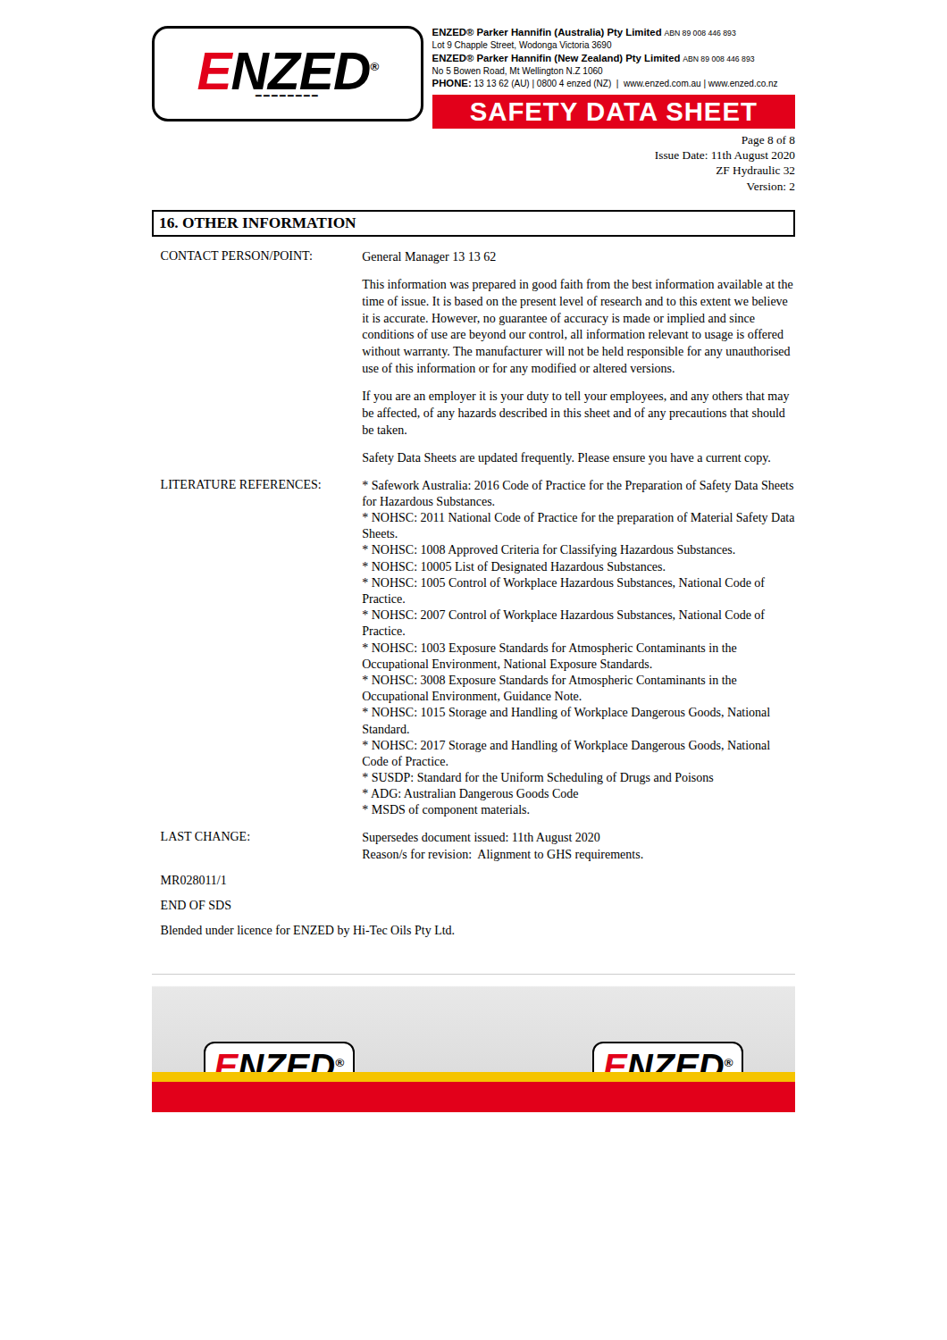ENZED®
━━━━━━━━
ENZED® Parker Hannifin (Australia) Pty Limited ABN 89 008 446 893
Lot 9 Chapple Street, Wodonga Victoria 3690
ENZED® Parker Hannifin (New Zealand) Pty Limited ABN 89 008 446 893
No 5 Bowen Road, Mt Wellington N.Z 1060
PHONE: 13 13 62 (AU) | 0800 4 enzed (NZ) | www.enzed.com.au | www.enzed.co.nz
SAFETY DATA SHEET
Page 8 of 8
Issue Date: 11th August 2020
ZF Hydraulic 32
Version: 2
16. OTHER INFORMATION
CONTACT PERSON/POINT:
General Manager 13 13 62
This information was prepared in good faith from the best information available at the time of issue. It is based on the present level of research and to this extent we believe it is accurate. However, no guarantee of accuracy is made or implied and since conditions of use are beyond our control, all information relevant to usage is offered without warranty. The manufacturer will not be held responsible for any unauthorised use of this information or for any modified or altered versions.
If you are an employer it is your duty to tell your employees, and any others that may be affected, of any hazards described in this sheet and of any precautions that should be taken.
Safety Data Sheets are updated frequently. Please ensure you have a current copy.
LITERATURE REFERENCES:
* Safework Australia: 2016 Code of Practice for the Preparation of Safety Data Sheets for Hazardous Substances.
* NOHSC: 2011 National Code of Practice for the preparation of Material Safety Data Sheets.
* NOHSC: 1008 Approved Criteria for Classifying Hazardous Substances.
* NOHSC: 10005 List of Designated Hazardous Substances.
* NOHSC: 1005 Control of Workplace Hazardous Substances, National Code of Practice.
* NOHSC: 2007 Control of Workplace Hazardous Substances, National Code of Practice.
* NOHSC: 1003 Exposure Standards for Atmospheric Contaminants in the Occupational Environment, National Exposure Standards.
* NOHSC: 3008 Exposure Standards for Atmospheric Contaminants in the Occupational Environment, Guidance Note.
* NOHSC: 1015 Storage and Handling of Workplace Dangerous Goods, National Standard.
* NOHSC: 2017 Storage and Handling of Workplace Dangerous Goods, National Code of Practice.
* SUSDP: Standard for the Uniform Scheduling of Drugs and Poisons
* ADG: Australian Dangerous Goods Code
* MSDS of component materials.
LAST CHANGE:
Supersedes document issued: 11th August 2020
Reason/s for revision: Alignment to GHS requirements.
MR028011/1
END OF SDS
Blended under licence for ENZED by Hi-Tec Oils Pty Ltd.
ENZED®
ENZED®